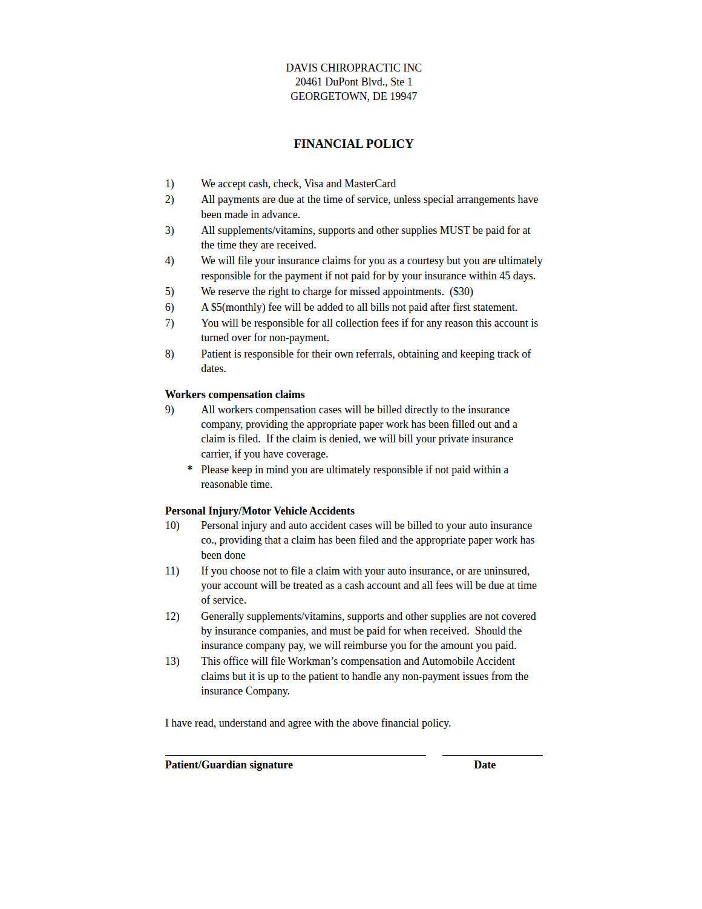DAVIS CHIROPRACTIC INC
20461 DuPont Blvd., Ste 1
GEORGETOWN, DE 19947
FINANCIAL POLICY
1) We accept cash, check, Visa and MasterCard
2) All payments are due at the time of service, unless special arrangements have been made in advance.
3) All supplements/vitamins, supports and other supplies MUST be paid for at the time they are received.
4) We will file your insurance claims for you as a courtesy but you are ultimately responsible for the payment if not paid for by your insurance within 45 days.
5) We reserve the right to charge for missed appointments. ($30)
6) A $5(monthly) fee will be added to all bills not paid after first statement.
7) You will be responsible for all collection fees if for any reason this account is turned over for non-payment.
8) Patient is responsible for their own referrals, obtaining and keeping track of dates.
Workers compensation claims
9) All workers compensation cases will be billed directly to the insurance company, providing the appropriate paper work has been filled out and a claim is filed. If the claim is denied, we will bill your private insurance carrier, if you have coverage.
*Please keep in mind you are ultimately responsible if not paid within a reasonable time.
Personal Injury/Motor Vehicle Accidents
10) Personal injury and auto accident cases will be billed to your auto insurance co., providing that a claim has been filed and the appropriate paper work has been done
11) If you choose not to file a claim with your auto insurance, or are uninsured, your account will be treated as a cash account and all fees will be due at time of service.
12) Generally supplements/vitamins, supports and other supplies are not covered by insurance companies, and must be paid for when received. Should the insurance company pay, we will reimburse you for the amount you paid.
13) This office will file Workman’s compensation and Automobile Accident claims but it is up to the patient to handle any non-payment issues from the insurance Company.
I have read, understand and agree with the above financial policy.
Patient/Guardian signature
Date